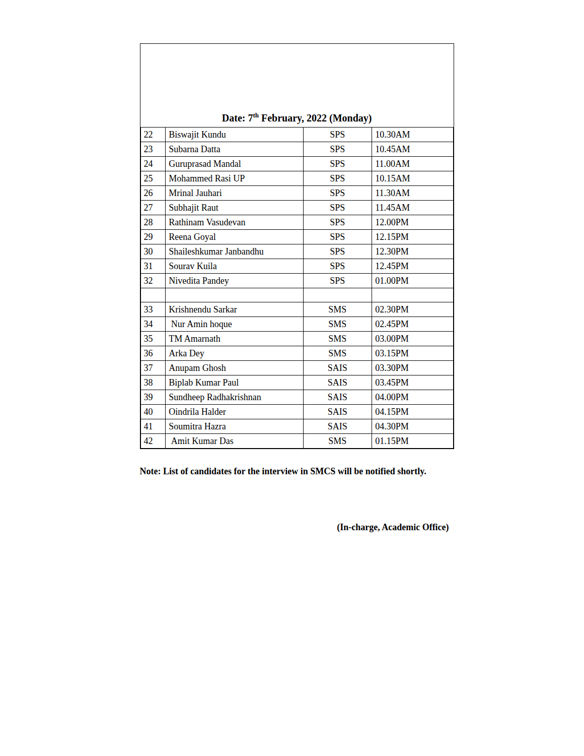Date: 7th February, 2022 (Monday)
| 22 | Biswajit Kundu | SPS | 10.30AM |
| 23 | Subarna Datta | SPS | 10.45AM |
| 24 | Guruprasad Mandal | SPS | 11.00AM |
| 25 | Mohammed Rasi UP | SPS | 10.15AM |
| 26 | Mrinal Jauhari | SPS | 11.30AM |
| 27 | Subhajit Raut | SPS | 11.45AM |
| 28 | Rathinam Vasudevan | SPS | 12.00PM |
| 29 | Reena Goyal | SPS | 12.15PM |
| 30 | Shaileshkumar Janbandhu | SPS | 12.30PM |
| 31 | Sourav Kuila | SPS | 12.45PM |
| 32 | Nivedita Pandey | SPS | 01.00PM |
| 33 | Krishnendu Sarkar | SMS | 02.30PM |
| 34 | Nur Amin hoque | SMS | 02.45PM |
| 35 | TM Amarnath | SMS | 03.00PM |
| 36 | Arka Dey | SMS | 03.15PM |
| 37 | Anupam Ghosh | SAIS | 03.30PM |
| 38 | Biplab Kumar Paul | SAIS | 03.45PM |
| 39 | Sundheep Radhakrishnan | SAIS | 04.00PM |
| 40 | Oindrila Halder | SAIS | 04.15PM |
| 41 | Soumitra Hazra | SAIS | 04.30PM |
| 42 | Amit Kumar Das | SMS | 01.15PM |
Note: List of candidates for the interview in SMCS will be notified shortly.
(In-charge, Academic Office)